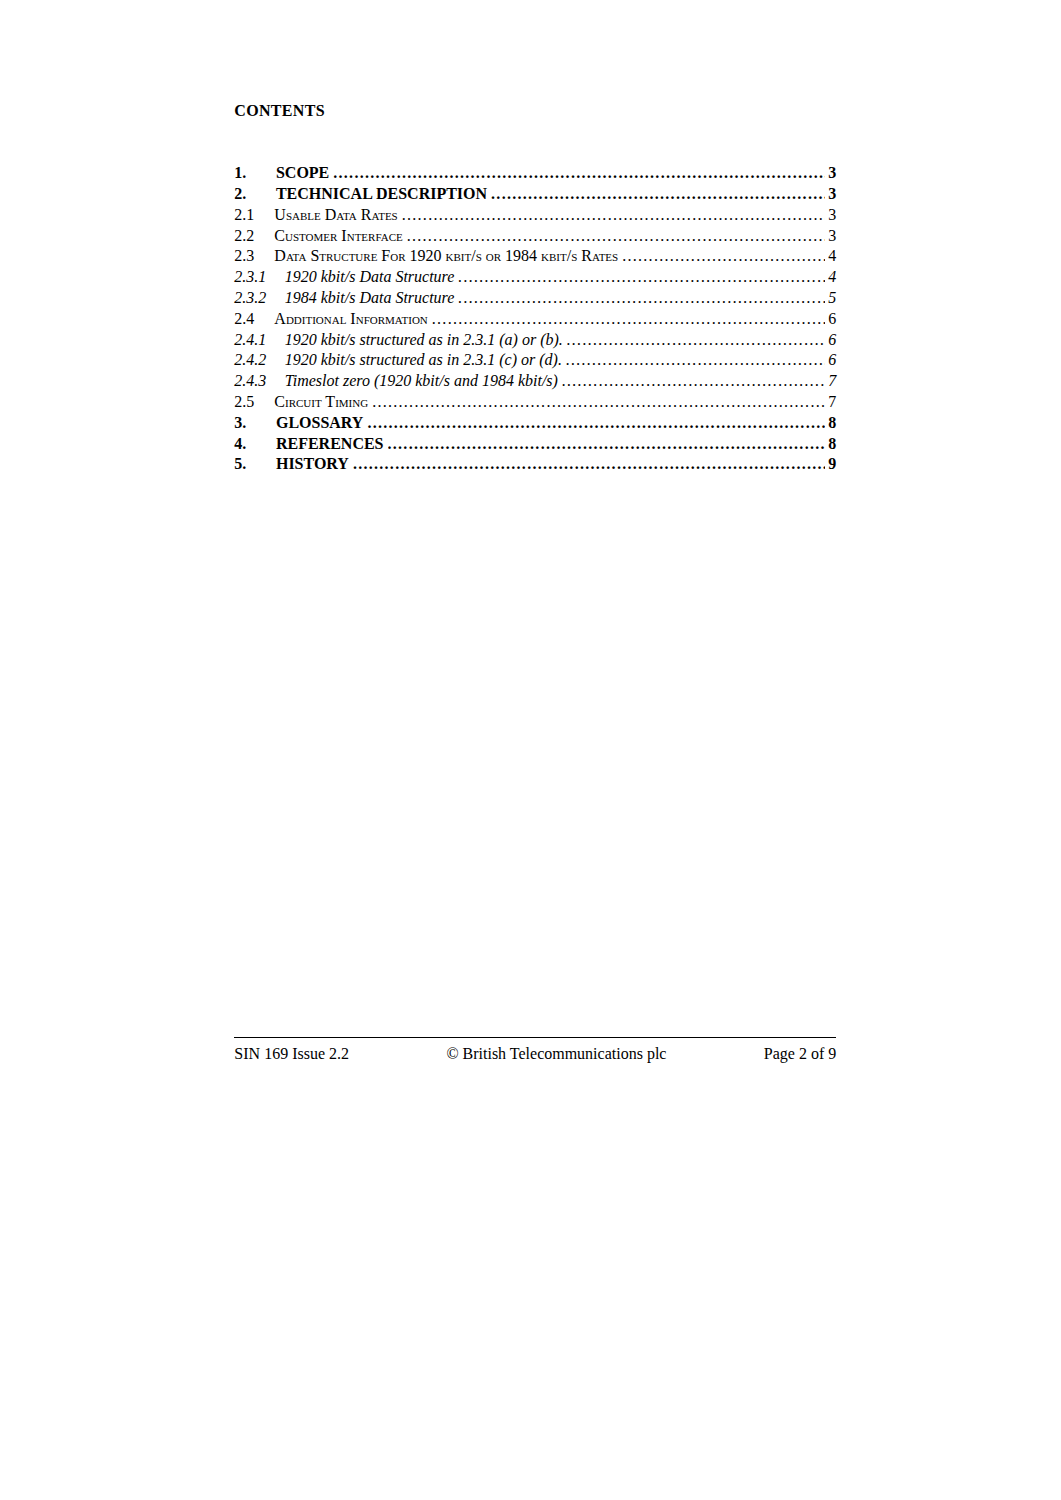CONTENTS
1. Scope .................................................................................................................. 3
2. Technical Description ................................................................................. 3
2.1 Usable Data Rates ..................................................................................................... 3
2.2 Customer Interface .................................................................................................... 3
2.3 Data Structure For 1920 kbit/s or 1984 kbit/s Rates .......................................... 4
2.3.1 1920 kbit/s Data Structure .................................................................................... 4
2.3.2 1984 kbit/s Data Structure .................................................................................... 5
2.4 Additional Information ............................................................................................. 6
2.4.1 1920 kbit/s structured as in 2.3.1 (a) or (b). ......................................................... 6
2.4.2 1920 kbit/s structured as in 2.3.1 (c) or (d). ......................................................... 6
2.4.3 Timeslot zero (1920 kbit/s and 1984 kbit/s) ......................................................... 7
2.5 Circuit Timing ........................................................................................................... 7
3. Glossary ............................................................................................................. 8
4. References ......................................................................................................... 8
5. History ................................................................................................................ 9
SIN 169 Issue 2.2
© British Telecommunications plc
Page 2 of 9